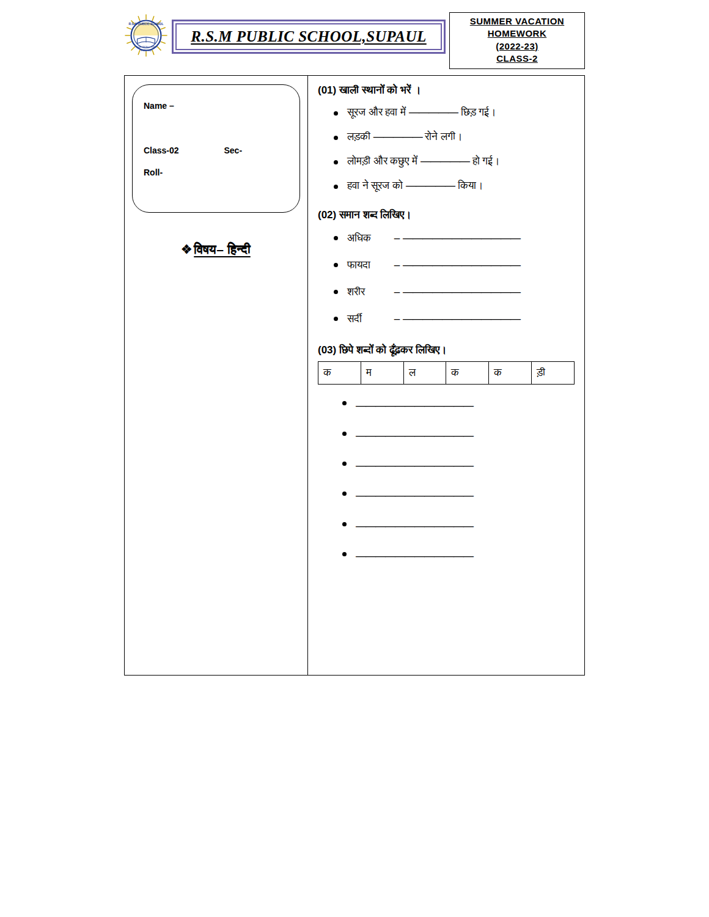R.S.M PUBLIC SCHOOL Estd. 28 Nov. 1994 सत्यमेव जयते
R.S.M PUBLIC SCHOOL,SUPAUL
SUMMER VACATION
HOMEWORK
(2022-23)
CLASS-2
Name – Class-02 Sec- Roll-
❖विषय– हिन्दी
(01) खाली स्थानों को भरें ।
सूरज और हवा में ————— छिड़ गई।
लड़की ————— रोने लगी।
लोमड़ी और कछुए में ————— हो गई।
हवा ने सूरज को ————— किया।
(02) समान शब्द लिखिए।
अधिक – ————————————
फायदा – ————————————
शरीर – ————————————
सर्दी – ————————————
(03) छिपे शब्दों को ढूँढ़कर लिखिए।
| क | म | ल | क | क | ड़ी |
————————————
————————————
————————————
————————————
————————————
————————————